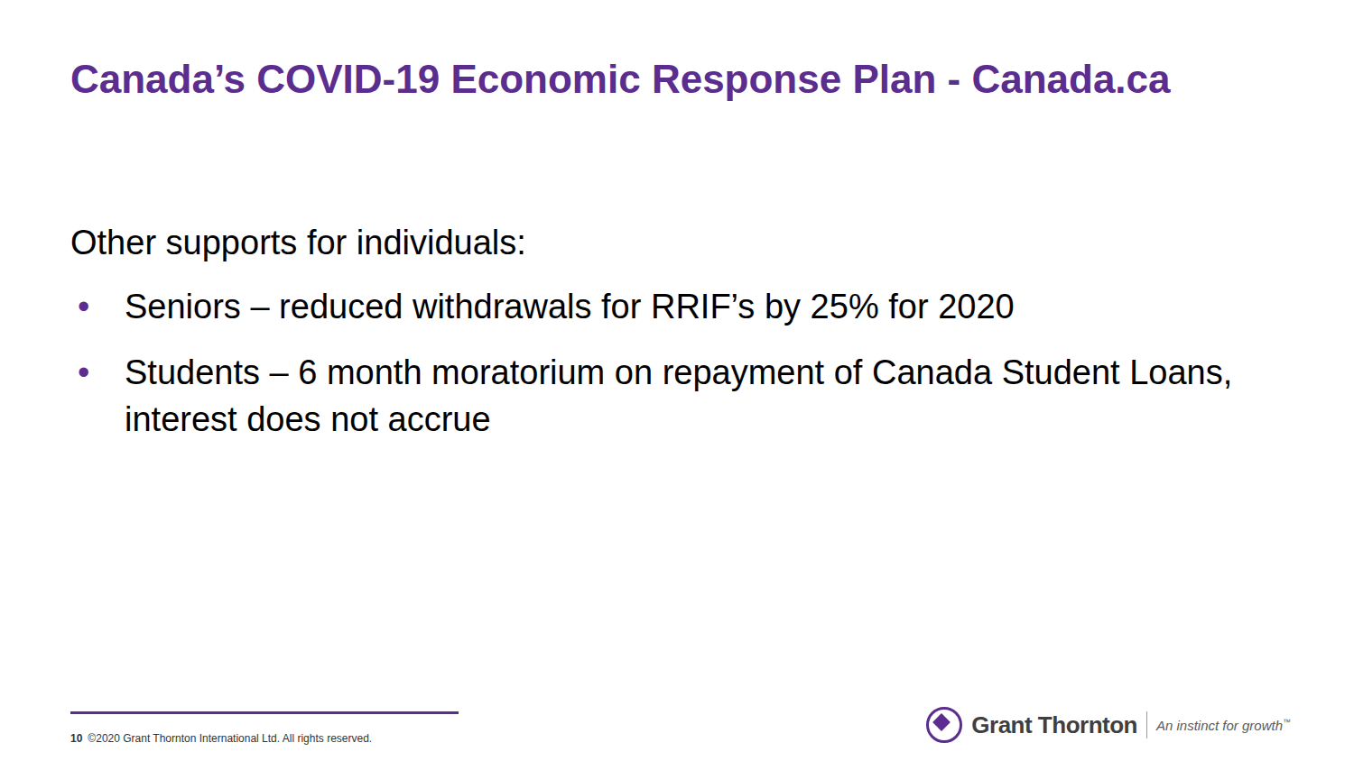Canada’s COVID-19 Economic Response Plan - Canada.ca
Other supports for individuals:
Seniors – reduced withdrawals for RRIF’s by 25% for 2020
Students – 6 month moratorium on repayment of Canada Student Loans, interest does not accrue
10©2020 Grant Thornton International Ltd. All rights reserved.
Grant Thornton An instinct for growth™